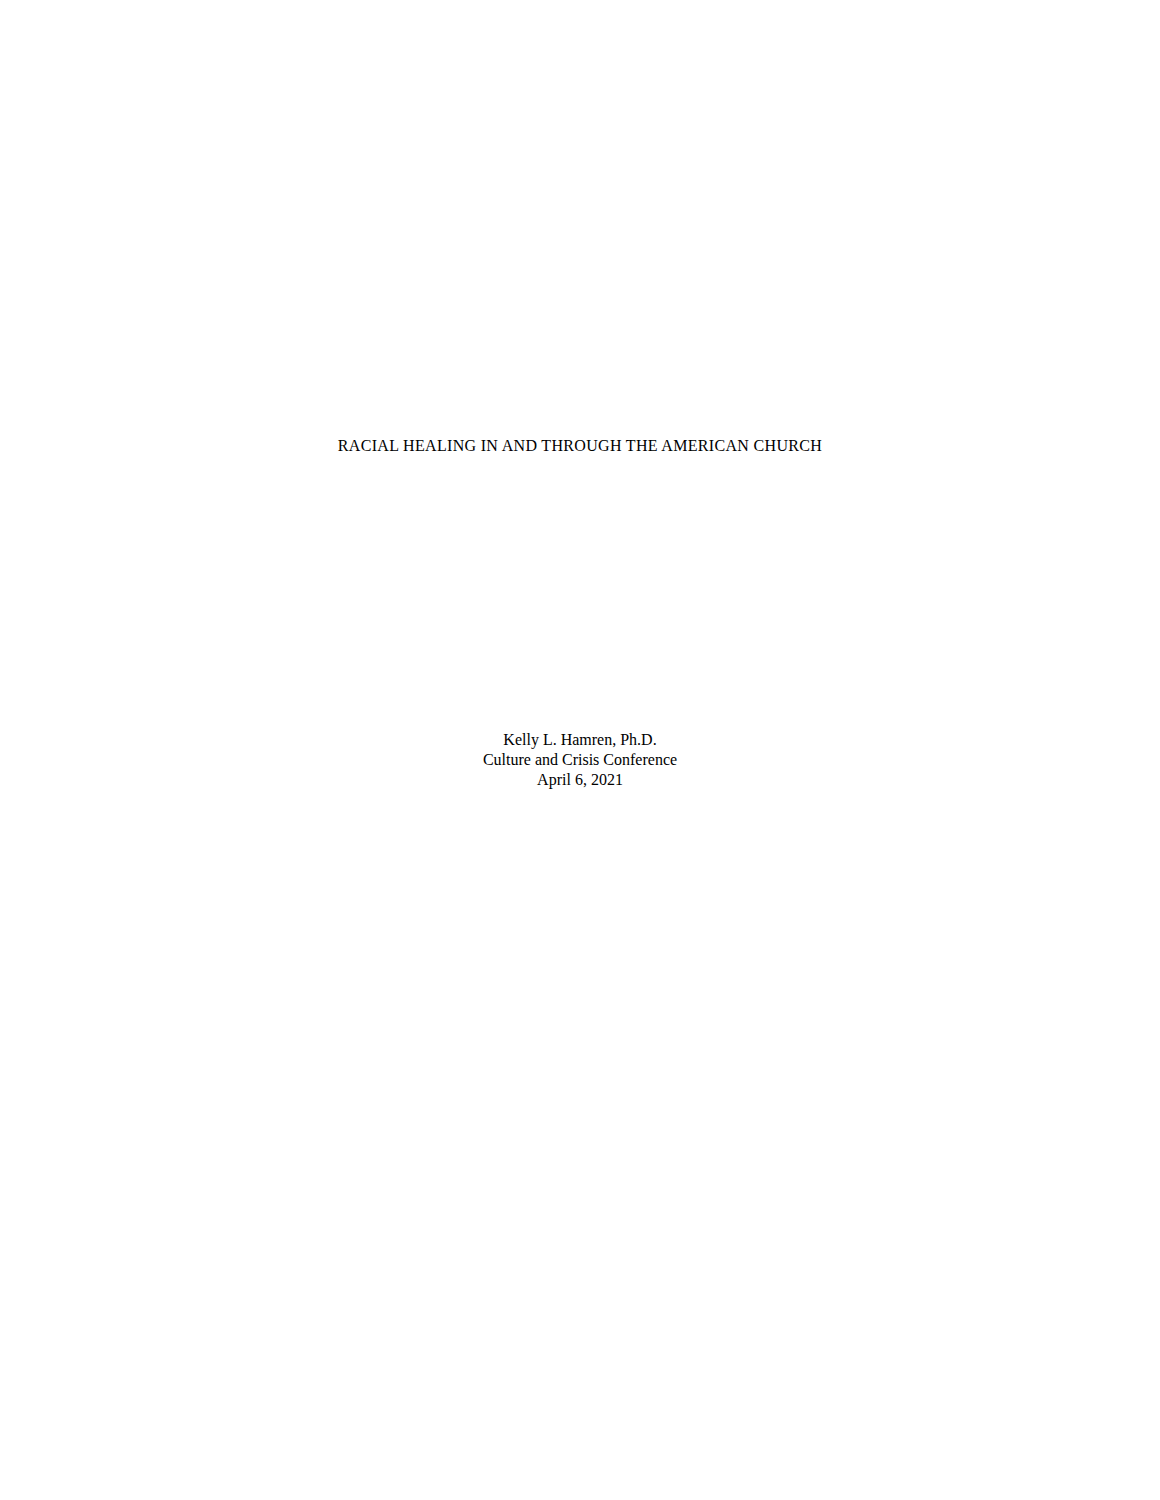Racial Healing in and Through the American Church
Kelly L. Hamren, Ph.D.
Culture and Crisis Conference
April 6, 2021